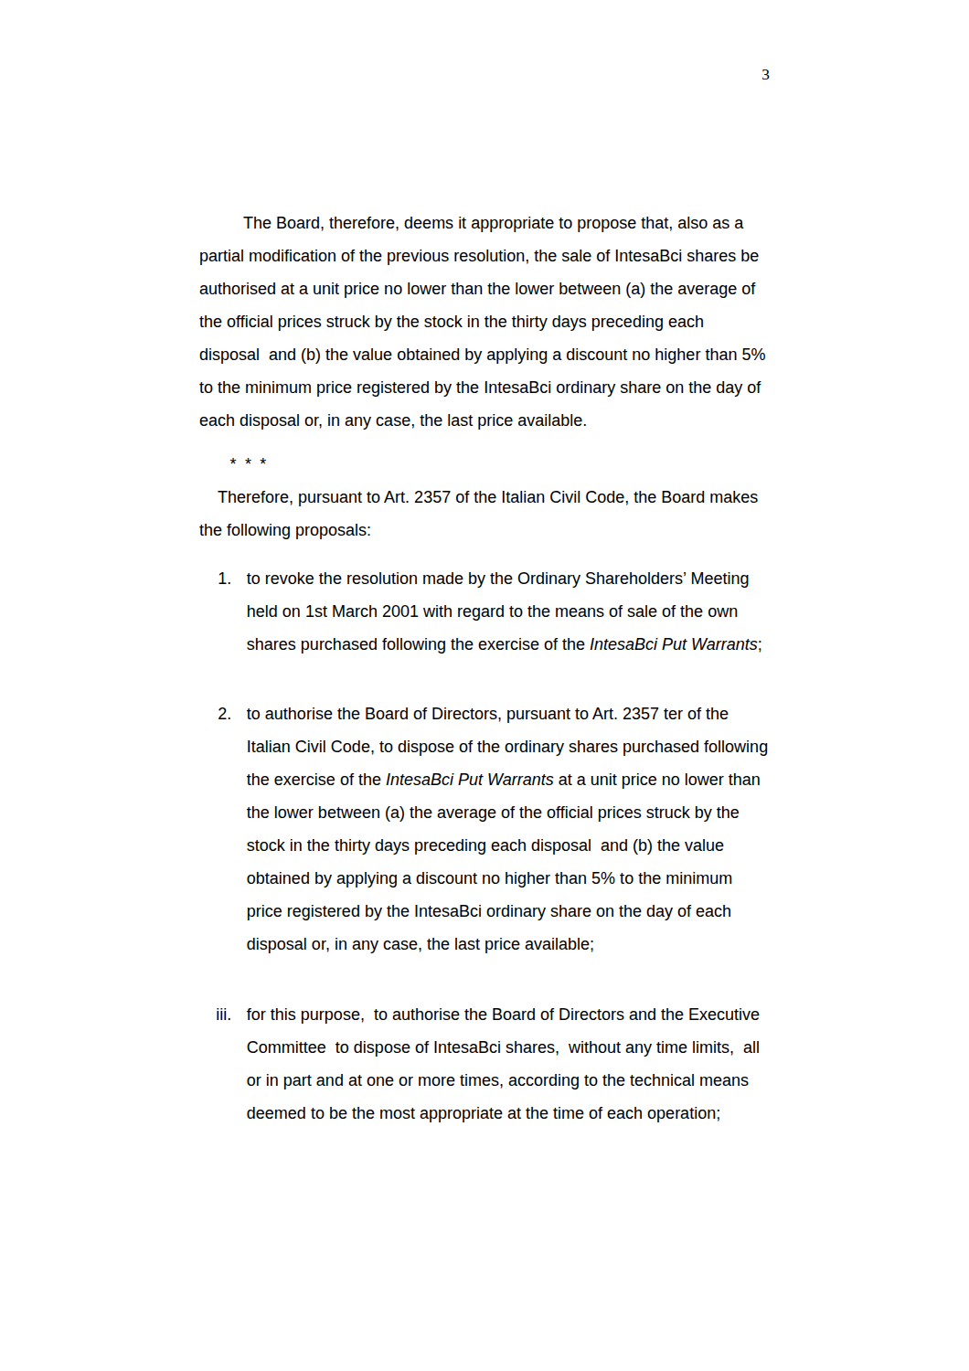3
The Board, therefore, deems it appropriate to propose that, also as a partial modification of the previous resolution, the sale of IntesaBci shares be authorised at a unit price no lower than the lower between (a) the average of the official prices struck by the stock in the thirty days preceding each disposal and (b) the value obtained by applying a discount no higher than 5% to the minimum price registered by the IntesaBci ordinary share on the day of each disposal or, in any case, the last price available.
* * *
Therefore, pursuant to Art. 2357 of the Italian Civil Code, the Board makes the following proposals:
to revoke the resolution made by the Ordinary Shareholders’ Meeting held on 1st March 2001 with regard to the means of sale of the own shares purchased following the exercise of the IntesaBci Put Warrants;
to authorise the Board of Directors, pursuant to Art. 2357 ter of the Italian Civil Code, to dispose of the ordinary shares purchased following the exercise of the IntesaBci Put Warrants at a unit price no lower than the lower between (a) the average of the official prices struck by the stock in the thirty days preceding each disposal and (b) the value obtained by applying a discount no higher than 5% to the minimum price registered by the IntesaBci ordinary share on the day of each disposal or, in any case, the last price available;
for this purpose, to authorise the Board of Directors and the Executive Committee to dispose of IntesaBci shares, without any time limits, all or in part and at one or more times, according to the technical means deemed to be the most appropriate at the time of each operation;